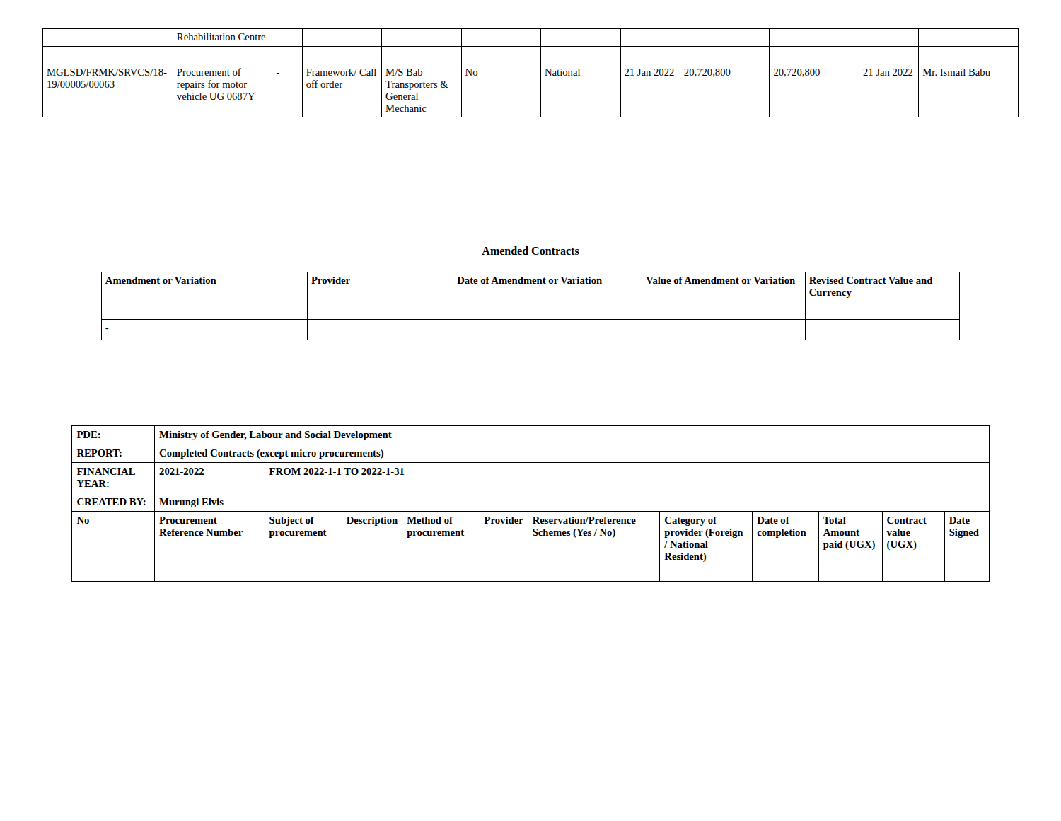| | Rehabilitation Centre | | | | | | | | | | |
| MGLSD/FRMK/SRVCS/18-19/00005/00063 | Procurement of repairs for motor vehicle UG 0687Y | - | Framework/ Call off order | M/S Bab Transporters & General Mechanic | No | National | 21 Jan 2022 | 20,720,800 | 20,720,800 | 21 Jan 2022 | Mr. Ismail Babu |
Amended Contracts
| Amendment or Variation | Provider | Date of Amendment or Variation | Value of Amendment or Variation | Revised Contract Value and Currency |
| --- | --- | --- | --- | --- |
| - | | | | |
| PDE: | Ministry of Gender, Labour and Social Development |
| REPORT: | Completed Contracts (except micro procurements) |
| FINANCIAL YEAR: | 2021-2022 | FROM 2022-1-1 TO 2022-1-31 |
| CREATED BY: | Murungi Elvis |
| No | Procurement Reference Number | Subject of procurement | Description | Method of procurement | Provider | Reservation/Preference Schemes (Yes / No) | Category of provider (Foreign / National Resident) | Date of completion | Total Amount paid (UGX) | Contract value (UGX) | Date Signed |